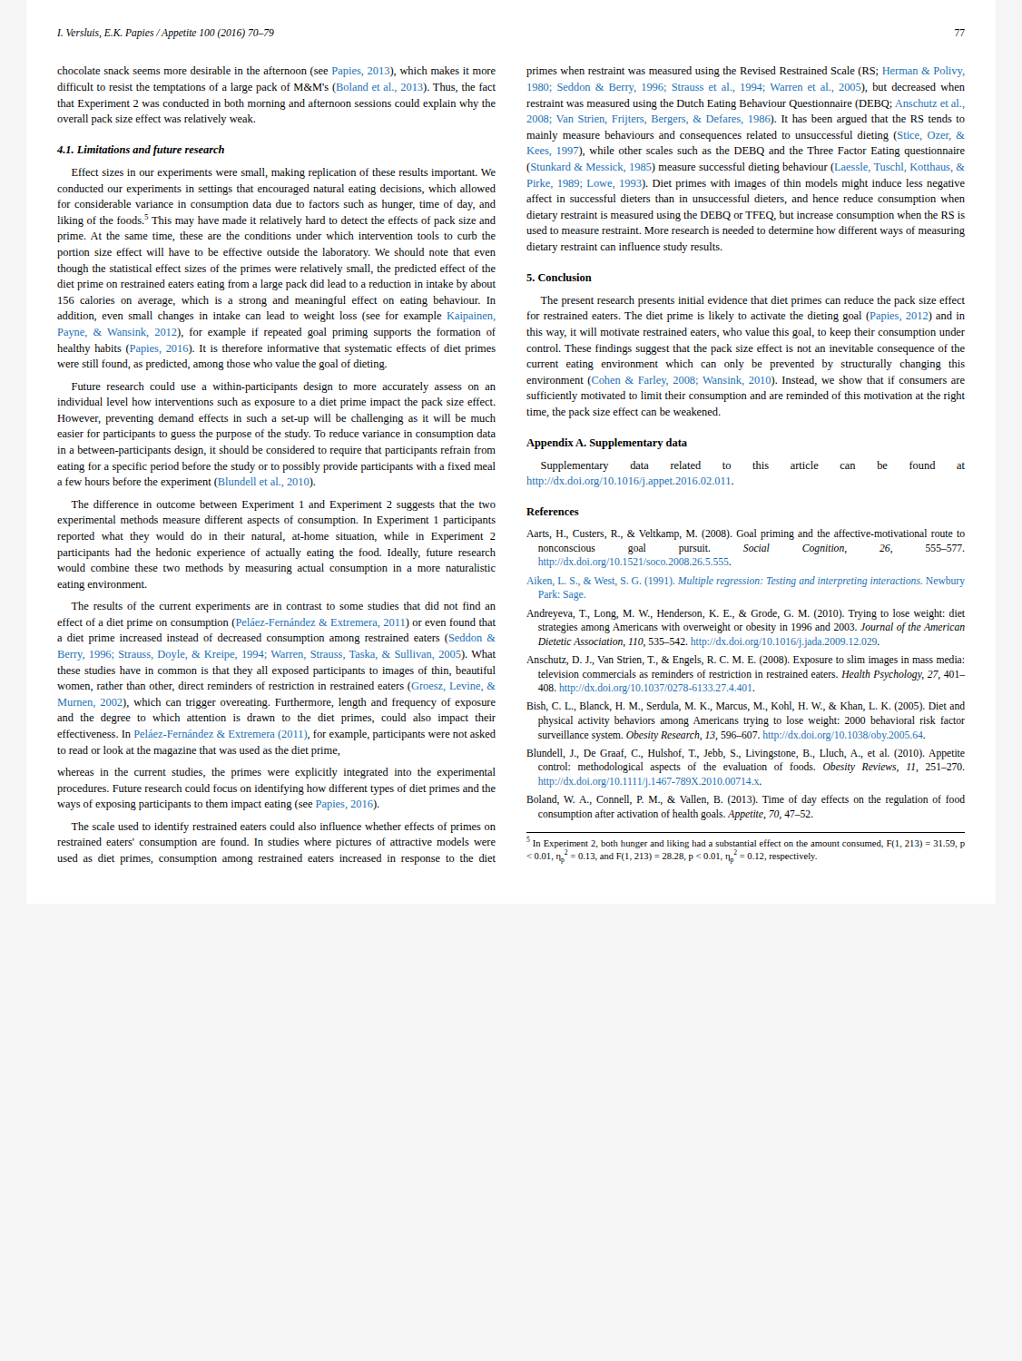I. Versluis, E.K. Papies / Appetite 100 (2016) 70–79 77
chocolate snack seems more desirable in the afternoon (see Papies, 2013), which makes it more difficult to resist the temptations of a large pack of M&M's (Boland et al., 2013). Thus, the fact that Experiment 2 was conducted in both morning and afternoon sessions could explain why the overall pack size effect was relatively weak.
4.1. Limitations and future research
Effect sizes in our experiments were small, making replication of these results important. We conducted our experiments in settings that encouraged natural eating decisions, which allowed for considerable variance in consumption data due to factors such as hunger, time of day, and liking of the foods.5 This may have made it relatively hard to detect the effects of pack size and prime. At the same time, these are the conditions under which intervention tools to curb the portion size effect will have to be effective outside the laboratory. We should note that even though the statistical effect sizes of the primes were relatively small, the predicted effect of the diet prime on restrained eaters eating from a large pack did lead to a reduction in intake by about 156 calories on average, which is a strong and meaningful effect on eating behaviour. In addition, even small changes in intake can lead to weight loss (see for example Kaipainen, Payne, & Wansink, 2012), for example if repeated goal priming supports the formation of healthy habits (Papies, 2016). It is therefore informative that systematic effects of diet primes were still found, as predicted, among those who value the goal of dieting.
Future research could use a within-participants design to more accurately assess on an individual level how interventions such as exposure to a diet prime impact the pack size effect. However, preventing demand effects in such a set-up will be challenging as it will be much easier for participants to guess the purpose of the study. To reduce variance in consumption data in a between-participants design, it should be considered to require that participants refrain from eating for a specific period before the study or to possibly provide participants with a fixed meal a few hours before the experiment (Blundell et al., 2010).
The difference in outcome between Experiment 1 and Experiment 2 suggests that the two experimental methods measure different aspects of consumption. In Experiment 1 participants reported what they would do in their natural, at-home situation, while in Experiment 2 participants had the hedonic experience of actually eating the food. Ideally, future research would combine these two methods by measuring actual consumption in a more naturalistic eating environment.
The results of the current experiments are in contrast to some studies that did not find an effect of a diet prime on consumption (Peláez-Fernández & Extremera, 2011) or even found that a diet prime increased instead of decreased consumption among restrained eaters (Seddon & Berry, 1996; Strauss, Doyle, & Kreipe, 1994; Warren, Strauss, Taska, & Sullivan, 2005). What these studies have in common is that they all exposed participants to images of thin, beautiful women, rather than other, direct reminders of restriction in restrained eaters (Groesz, Levine, & Murnen, 2002), which can trigger overeating. Furthermore, length and frequency of exposure and the degree to which attention is drawn to the diet primes, could also impact their effectiveness. In Peláez-Fernández & Extremera (2011), for example, participants were not asked to read or look at the magazine that was used as the diet prime,
whereas in the current studies, the primes were explicitly integrated into the experimental procedures. Future research could focus on identifying how different types of diet primes and the ways of exposing participants to them impact eating (see Papies, 2016).
The scale used to identify restrained eaters could also influence whether effects of primes on restrained eaters' consumption are found. In studies where pictures of attractive models were used as diet primes, consumption among restrained eaters increased in response to the diet primes when restraint was measured using the Revised Restrained Scale (RS; Herman & Polivy, 1980; Seddon & Berry, 1996; Strauss et al., 1994; Warren et al., 2005), but decreased when restraint was measured using the Dutch Eating Behaviour Questionnaire (DEBQ; Anschutz et al., 2008; Van Strien, Frijters, Bergers, & Defares, 1986). It has been argued that the RS tends to mainly measure behaviours and consequences related to unsuccessful dieting (Stice, Ozer, & Kees, 1997), while other scales such as the DEBQ and the Three Factor Eating questionnaire (Stunkard & Messick, 1985) measure successful dieting behaviour (Laessle, Tuschl, Kotthaus, & Pirke, 1989; Lowe, 1993). Diet primes with images of thin models might induce less negative affect in successful dieters than in unsuccessful dieters, and hence reduce consumption when dietary restraint is measured using the DEBQ or TFEQ, but increase consumption when the RS is used to measure restraint. More research is needed to determine how different ways of measuring dietary restraint can influence study results.
5. Conclusion
The present research presents initial evidence that diet primes can reduce the pack size effect for restrained eaters. The diet prime is likely to activate the dieting goal (Papies, 2012) and in this way, it will motivate restrained eaters, who value this goal, to keep their consumption under control. These findings suggest that the pack size effect is not an inevitable consequence of the current eating environment which can only be prevented by structurally changing this environment (Cohen & Farley, 2008; Wansink, 2010). Instead, we show that if consumers are sufficiently motivated to limit their consumption and are reminded of this motivation at the right time, the pack size effect can be weakened.
Appendix A. Supplementary data
Supplementary data related to this article can be found at http://dx.doi.org/10.1016/j.appet.2016.02.011.
References
Aarts, H., Custers, R., & Veltkamp, M. (2008). Goal priming and the affective-motivational route to nonconscious goal pursuit. Social Cognition, 26, 555–577. http://dx.doi.org/10.1521/soco.2008.26.5.555.
Aiken, L. S., & West, S. G. (1991). Multiple regression: Testing and interpreting interactions. Newbury Park: Sage.
Andreyeva, T., Long, M. W., Henderson, K. E., & Grode, G. M. (2010). Trying to lose weight: diet strategies among Americans with overweight or obesity in 1996 and 2003. Journal of the American Dietetic Association, 110, 535–542. http://dx.doi.org/10.1016/j.jada.2009.12.029.
Anschutz, D. J., Van Strien, T., & Engels, R. C. M. E. (2008). Exposure to slim images in mass media: television commercials as reminders of restriction in restrained eaters. Health Psychology, 27, 401–408. http://dx.doi.org/10.1037/0278-6133.27.4.401.
Bish, C. L., Blanck, H. M., Serdula, M. K., Marcus, M., Kohl, H. W., & Khan, L. K. (2005). Diet and physical activity behaviors among Americans trying to lose weight: 2000 behavioral risk factor surveillance system. Obesity Research, 13, 596–607. http://dx.doi.org/10.1038/oby.2005.64.
Blundell, J., De Graaf, C., Hulshof, T., Jebb, S., Livingstone, B., Lluch, A., et al. (2010). Appetite control: methodological aspects of the evaluation of foods. Obesity Reviews, 11, 251–270. http://dx.doi.org/10.1111/j.1467-789X.2010.00714.x.
Boland, W. A., Connell, P. M., & Vallen, B. (2013). Time of day effects on the regulation of food consumption after activation of health goals. Appetite, 70, 47–52.
5 In Experiment 2, both hunger and liking had a substantial effect on the amount consumed, F(1, 213) = 31.59, p < 0.01, ηp2 = 0.13, and F(1, 213) = 28.28, p < 0.01, ηp2 = 0.12, respectively.